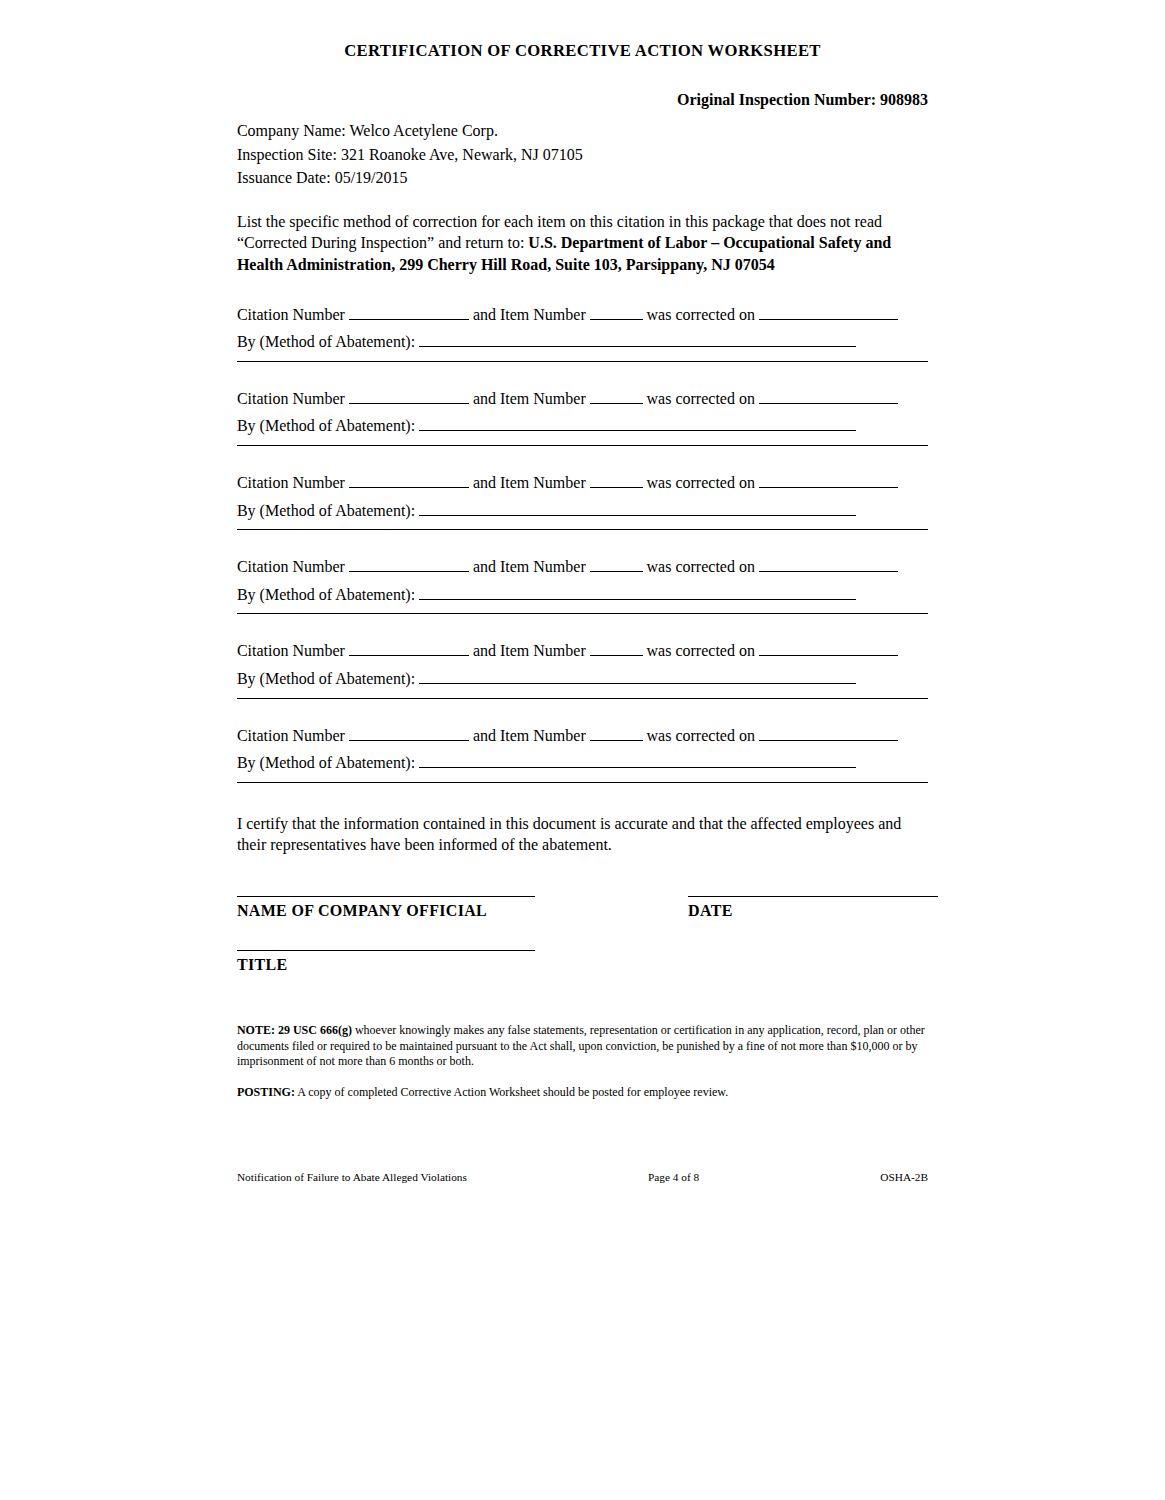CERTIFICATION OF CORRECTIVE ACTION WORKSHEET
Original Inspection Number: 908983
Company Name: Welco Acetylene Corp.
Inspection Site: 321 Roanoke Ave, Newark, NJ 07105
Issuance Date: 05/19/2015
List the specific method of correction for each item on this citation in this package that does not read “Corrected During Inspection” and return to: U.S. Department of Labor – Occupational Safety and Health Administration, 299 Cherry Hill Road, Suite 103, Parsippany, NJ 07054
Citation Number and Item Number was corrected on
By (Method of Abatement):
Citation Number and Item Number was corrected on
By (Method of Abatement):
Citation Number and Item Number was corrected on
By (Method of Abatement):
Citation Number and Item Number was corrected on
By (Method of Abatement):
Citation Number and Item Number was corrected on
By (Method of Abatement):
Citation Number and Item Number was corrected on
By (Method of Abatement):
I certify that the information contained in this document is accurate and that the affected employees and their representatives have been informed of the abatement.
NAME OF COMPANY OFFICIAL
DATE
TITLE
NOTE: 29 USC 666(g) whoever knowingly makes any false statements, representation or certification in any application, record, plan or other documents filed or required to be maintained pursuant to the Act shall, upon conviction, be punished by a fine of not more than $10,000 or by imprisonment of not more than 6 months or both.
POSTING: A copy of completed Corrective Action Worksheet should be posted for employee review.
Notification of Failure to Abate Alleged Violations Page 4 of 8 OSHA-2B